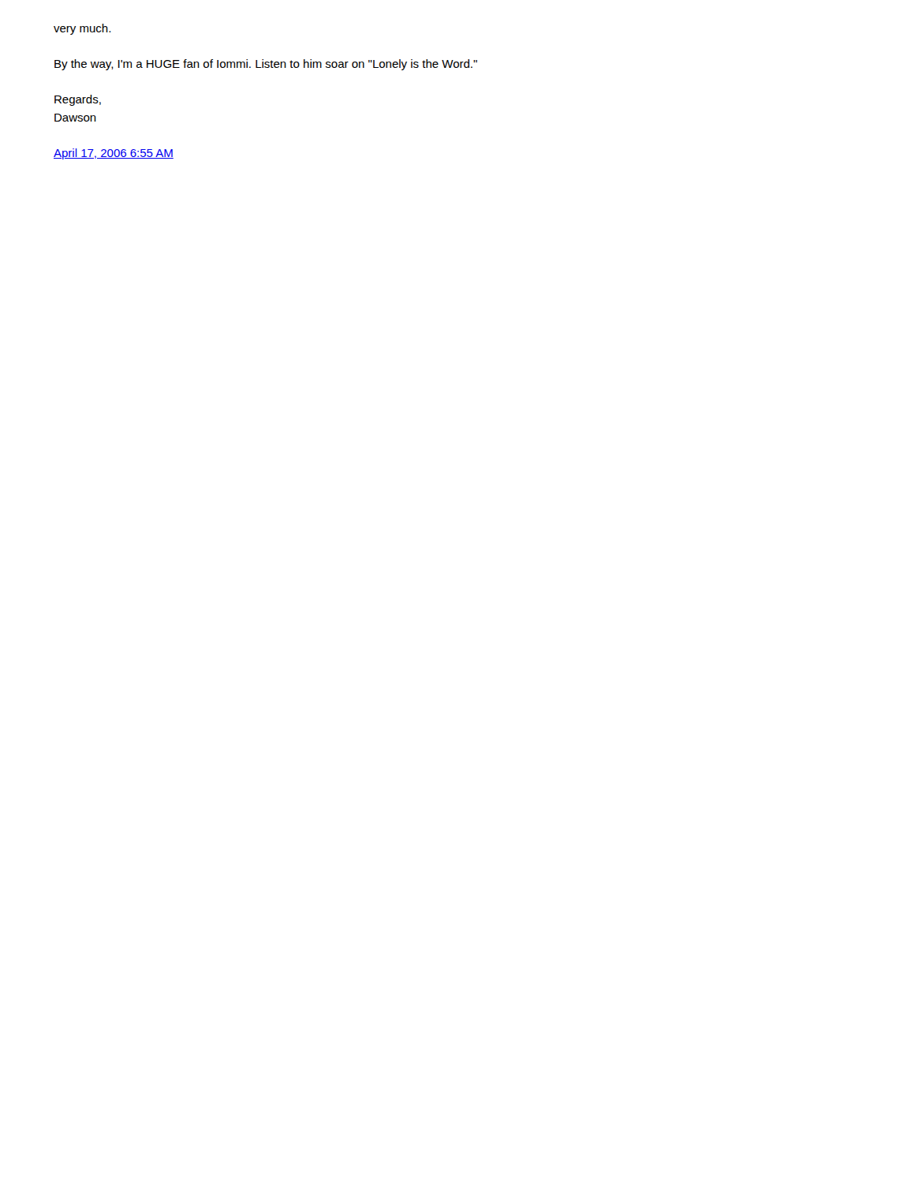very much.
By the way, I'm a HUGE fan of Iommi. Listen to him soar on "Lonely is the Word."
Regards,
Dawson
April 17, 2006 6:55 AM